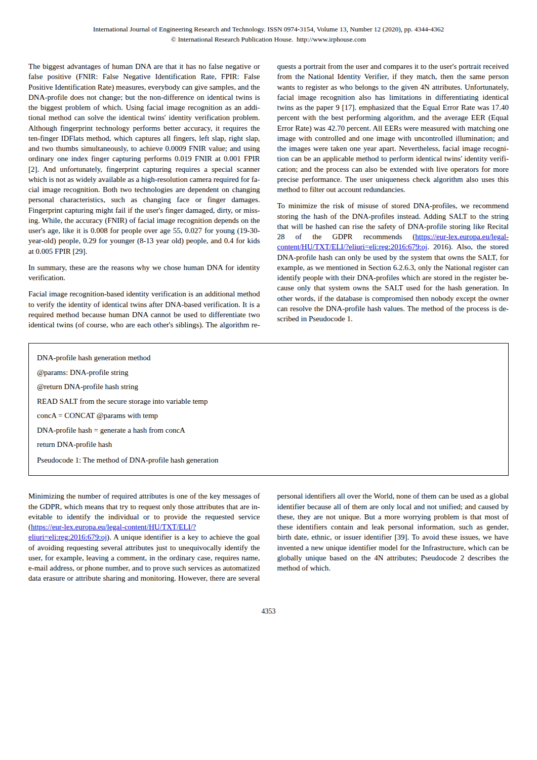International Journal of Engineering Research and Technology. ISSN 0974-3154, Volume 13, Number 12 (2020), pp. 4344-4362 © International Research Publication House. http://www.irphouse.com
The biggest advantages of human DNA are that it has no false negative or false positive (FNIR: False Negative Identification Rate, FPIR: False Positive Identification Rate) measures, everybody can give samples, and the DNA-profile does not change; but the non-difference on identical twins is the biggest problem of which. Using facial image recognition as an additional method can solve the identical twins' identity verification problem. Although fingerprint technology performs better accuracy, it requires the ten-finger IDFlats method, which captures all fingers, left slap, right slap, and two thumbs simultaneously, to achieve 0.0009 FNIR value; and using ordinary one index finger capturing performs 0.019 FNIR at 0.001 FPIR [2]. And unfortunately, fingerprint capturing requires a special scanner which is not as widely available as a high-resolution camera required for facial image recognition. Both two technologies are dependent on changing personal characteristics, such as changing face or finger damages. Fingerprint capturing might fail if the user's finger damaged, dirty, or missing. While, the accuracy (FNIR) of facial image recognition depends on the user's age, like it is 0.008 for people over age 55, 0.027 for young (19-30-year-old) people, 0.29 for younger (8-13 year old) people, and 0.4 for kids at 0.005 FPIR [29].
In summary, these are the reasons why we chose human DNA for identity verification.
Facial image recognition-based identity verification is an additional method to verify the identity of identical twins after DNA-based verification. It is a required method because human DNA cannot be used to differentiate two identical twins (of course, who are each other's siblings). The algorithm requests a portrait from the user and compares it to the user's portrait received from the National Identity Verifier, if they match, then the same person wants to register as who belongs to the given 4N attributes. Unfortunately, facial image recognition also has limitations in differentiating identical twins as the paper 9 [17]. emphasized that the Equal Error Rate was 17.40 percent with the best performing algorithm, and the average EER (Equal Error Rate) was 42.70 percent. All EERs were measured with matching one image with controlled and one image with uncontrolled illumination; and the images were taken one year apart. Nevertheless, facial image recognition can be an applicable method to perform identical twins' identity verification; and the process can also be extended with live operators for more precise performance. The user uniqueness check algorithm also uses this method to filter out account redundancies.
To minimize the risk of misuse of stored DNA-profiles, we recommend storing the hash of the DNA-profiles instead. Adding SALT to the string that will be hashed can rise the safety of DNA-profile storing like Recital 28 of the GDPR recommends (https://eur-lex.europa.eu/legal-content/HU/TXT/ELI/?eliuri=eli:reg:2016:679:oj. 2016). Also, the stored DNA-profile hash can only be used by the system that owns the SALT, for example, as we mentioned in Section 6.2.6.3, only the National register can identify people with their DNA-profiles which are stored in the register because only that system owns the SALT used for the hash generation. In other words, if the database is compromised then nobody except the owner can resolve the DNA-profile hash values. The method of the process is described in Pseudocode 1.
DNA-profile hash generation method
@params: DNA-profile string
@return DNA-profile hash string
READ SALT from the secure storage into variable temp
concA = CONCAT @params with temp
DNA-profile hash = generate a hash from concA
return DNA-profile hash
Pseudocode 1: The method of DNA-profile hash generation
Minimizing the number of required attributes is one of the key messages of the GDPR, which means that try to request only those attributes that are inevitable to identify the individual or to provide the requested service (https://eur-lex.europa.eu/legal-content/HU/TXT/ELI/?eliuri=eli:reg:2016:679:oj). A unique identifier is a key to achieve the goal of avoiding requesting several attributes just to unequivocally identify the user, for example, leaving a comment, in the ordinary case, requires name, e-mail address, or phone number, and to prove such services as automatized data erasure or attribute sharing and monitoring. However, there are several personal identifiers all over the World, none of them can be used as a global identifier because all of them are only local and not unified; and caused by these, they are not unique. But a more worrying problem is that most of these identifiers contain and leak personal information, such as gender, birth date, ethnic, or issuer identifier [39]. To avoid these issues, we have invented a new unique identifier model for the Infrastructure, which can be globally unique based on the 4N attributes; Pseudocode 2 describes the method of which.
4353